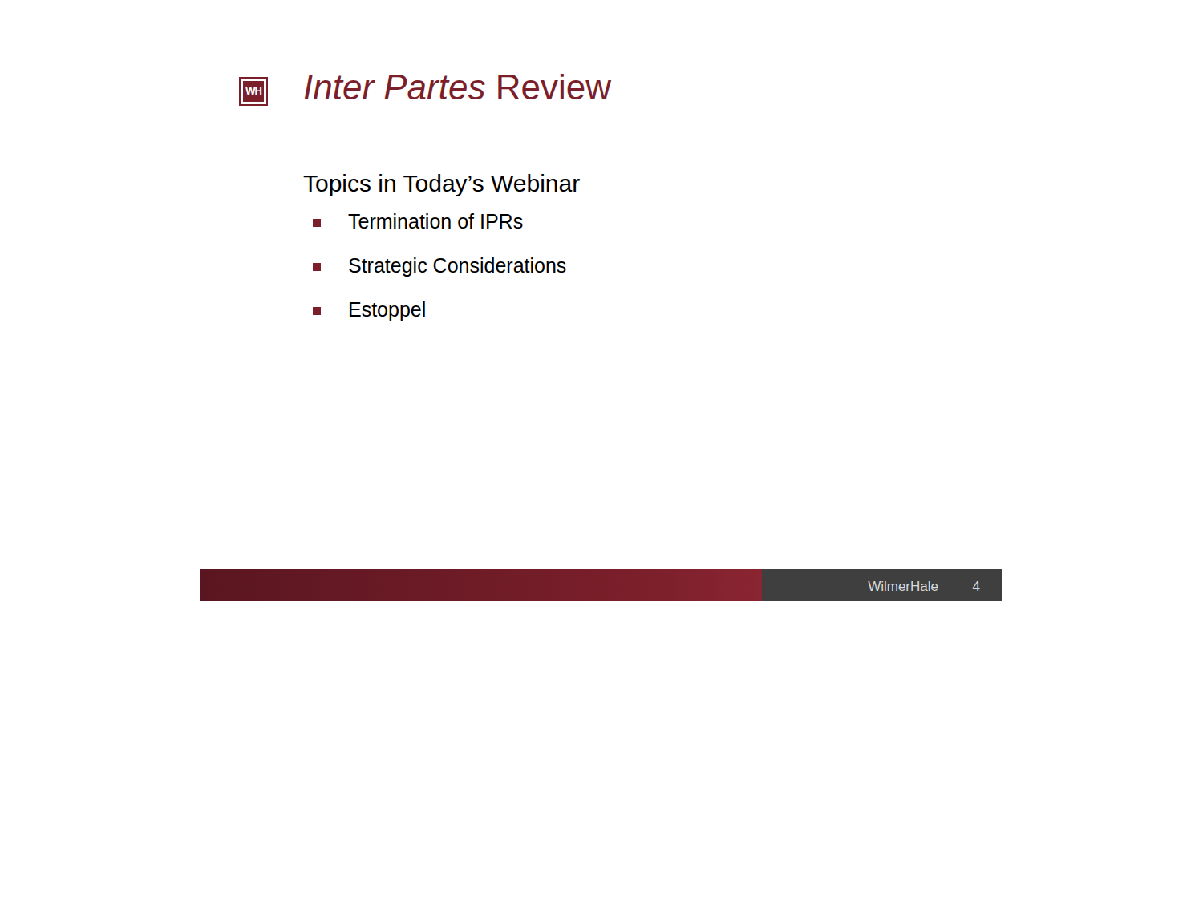WH
Inter Partes Review
Topics in Today’s Webinar
Termination of IPRs
Strategic Considerations
Estoppel
WilmerHale
4